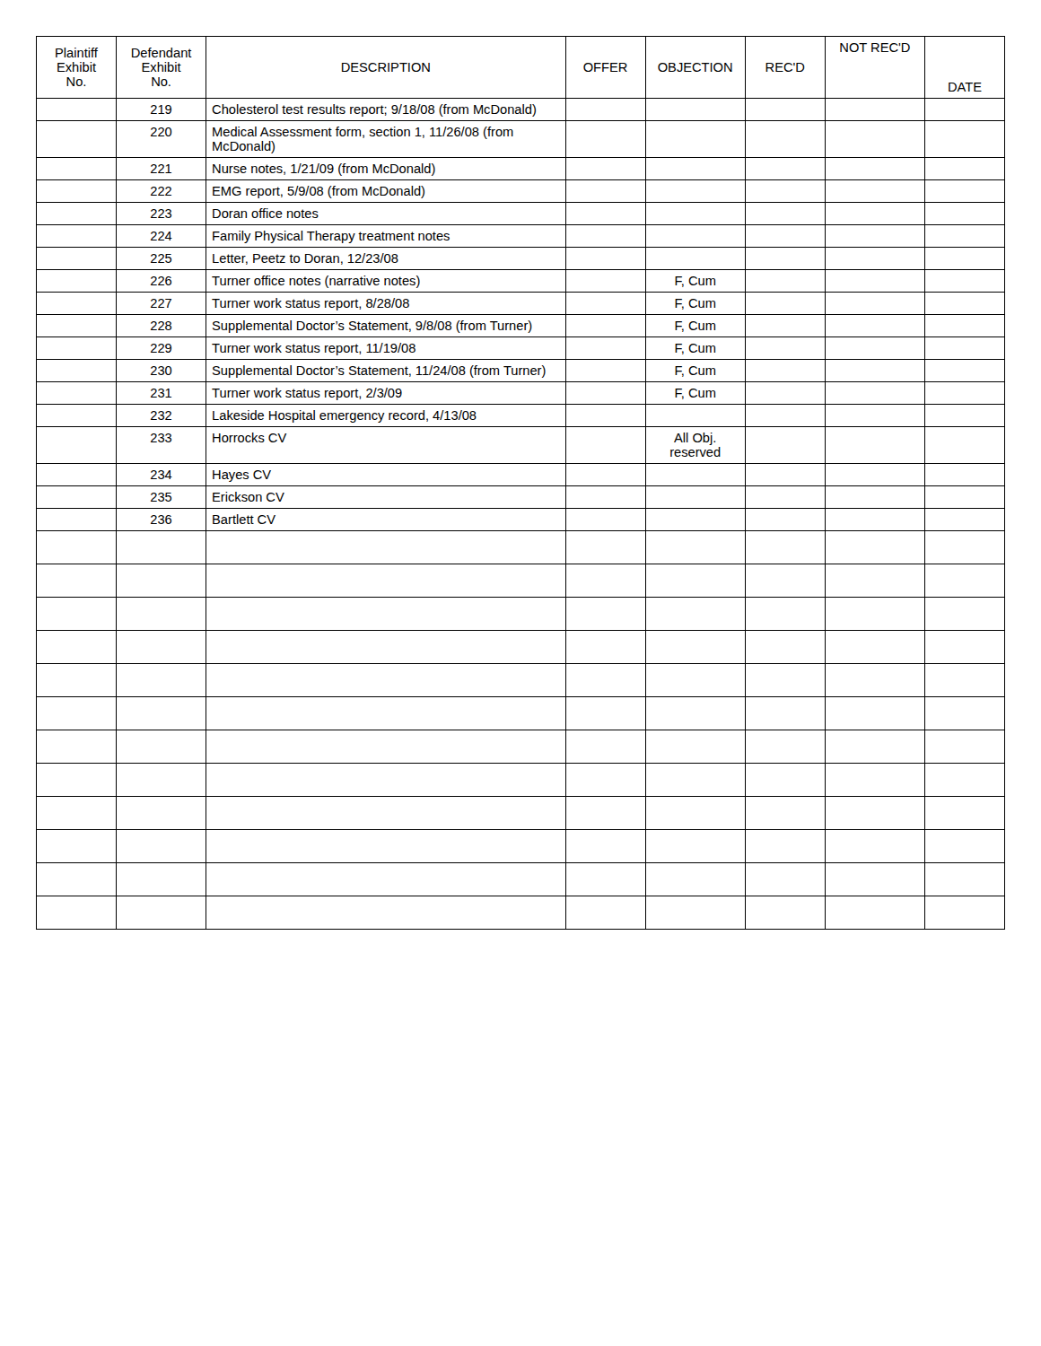| Plaintiff Exhibit No. | Defendant Exhibit No. | DESCRIPTION | OFFER | OBJECTION | REC'D | NOT REC'D | DATE |
| --- | --- | --- | --- | --- | --- | --- | --- |
| | 219 | Cholesterol test results report; 9/18/08 (from McDonald) | | | | | |
| | 220 | Medical Assessment form, section 1, 11/26/08 (from McDonald) | | | | | |
| | 221 | Nurse notes, 1/21/09 (from McDonald) | | | | | |
| | 222 | EMG report, 5/9/08 (from McDonald) | | | | | |
| | 223 | Doran office notes | | | | | |
| | 224 | Family Physical Therapy treatment notes | | | | | |
| | 225 | Letter, Peetz to Doran, 12/23/08 | | | | | |
| | 226 | Turner office notes (narrative notes) | | F, Cum | | | |
| | 227 | Turner work status report, 8/28/08 | | F, Cum | | | |
| | 228 | Supplemental Doctor’s Statement, 9/8/08 (from Turner) | | F, Cum | | | |
| | 229 | Turner work status report, 11/19/08 | | F, Cum | | | |
| | 230 | Supplemental Doctor’s Statement, 11/24/08 (from Turner) | | F, Cum | | | |
| | 231 | Turner work status report, 2/3/09 | | F, Cum | | | |
| | 232 | Lakeside Hospital emergency record, 4/13/08 | | | | | |
| | 233 | Horrocks CV | | All Obj. reserved | | | |
| | 234 | Hayes CV | | | | | |
| | 235 | Erickson CV | | | | | |
| | 236 | Bartlett CV | | | | | |